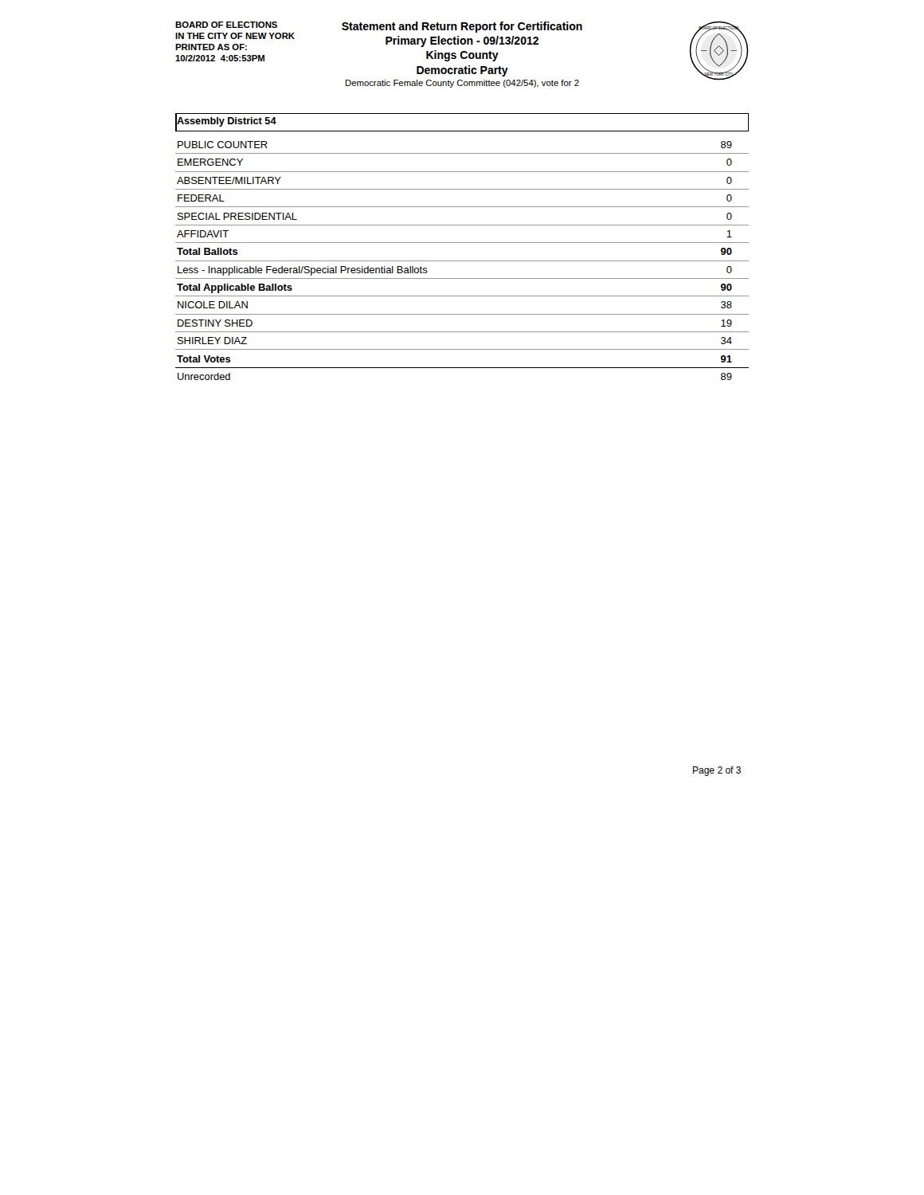BOARD OF ELECTIONS
IN THE CITY OF NEW YORK
PRINTED AS OF:
10/2/2012 4:05:53PM
Statement and Return Report for Certification
Primary Election - 09/13/2012
Kings County
Democratic Party
Democratic Female County Committee (042/54), vote for 2
BOARD OF ELECTIONS NEW YORK CITY
Assembly District 54
| PUBLIC COUNTER | 89 |
| EMERGENCY | 0 |
| ABSENTEE/MILITARY | 0 |
| FEDERAL | 0 |
| SPECIAL PRESIDENTIAL | 0 |
| AFFIDAVIT | 1 |
| Total Ballots | 90 |
| Less - Inapplicable Federal/Special Presidential Ballots | 0 |
| Total Applicable Ballots | 90 |
| NICOLE DILAN | 38 |
| DESTINY SHED | 19 |
| SHIRLEY DIAZ | 34 |
| Total Votes | 91 |
| Unrecorded | 89 |
Page 2 of 3